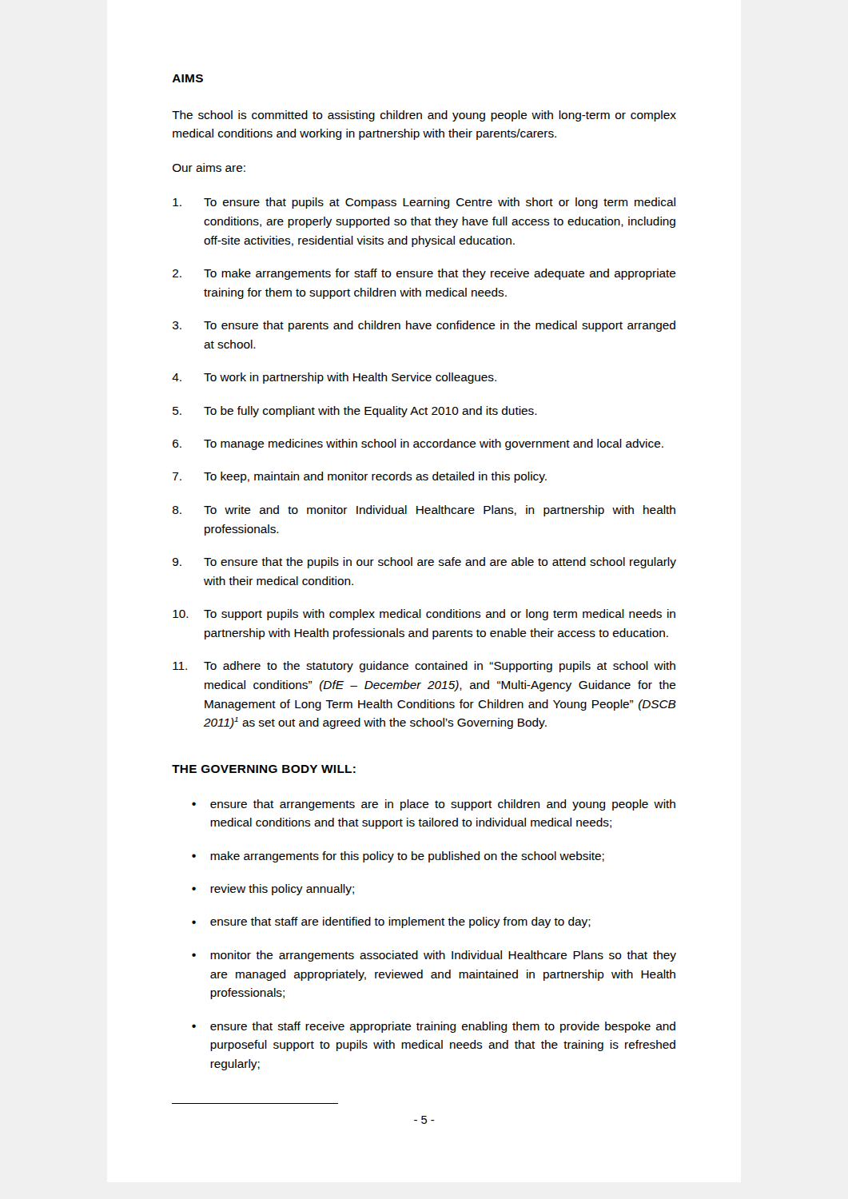AIMS
The school is committed to assisting children and young people with long-term or complex medical conditions and working in partnership with their parents/carers.
Our aims are:
To ensure that pupils at Compass Learning Centre with short or long term medical conditions, are properly supported so that they have full access to education, including off-site activities, residential visits and physical education.
To make arrangements for staff to ensure that they receive adequate and appropriate training for them to support children with medical needs.
To ensure that parents and children have confidence in the medical support arranged at school.
To work in partnership with Health Service colleagues.
To be fully compliant with the Equality Act 2010 and its duties.
To manage medicines within school in accordance with government and local advice.
To keep, maintain and monitor records as detailed in this policy.
To write and to monitor Individual Healthcare Plans, in partnership with health professionals.
To ensure that the pupils in our school are safe and are able to attend school regularly with their medical condition.
To support pupils with complex medical conditions and or long term medical needs in partnership with Health professionals and parents to enable their access to education.
To adhere to the statutory guidance contained in “Supporting pupils at school with medical conditions” (DfE – December 2015), and “Multi-Agency Guidance for the Management of Long Term Health Conditions for Children and Young People” (DSCB 2011)1 as set out and agreed with the school’s Governing Body.
THE GOVERNING BODY WILL:
ensure that arrangements are in place to support children and young people with medical conditions and that support is tailored to individual medical needs;
make arrangements for this policy to be published on the school website;
review this policy annually;
ensure that staff are identified to implement the policy from day to day;
monitor the arrangements associated with Individual Healthcare Plans so that they are managed appropriately, reviewed and maintained in partnership with Health professionals;
ensure that staff receive appropriate training enabling them to provide bespoke and purposeful support to pupils with medical needs and that the training is refreshed regularly;
- 5 -